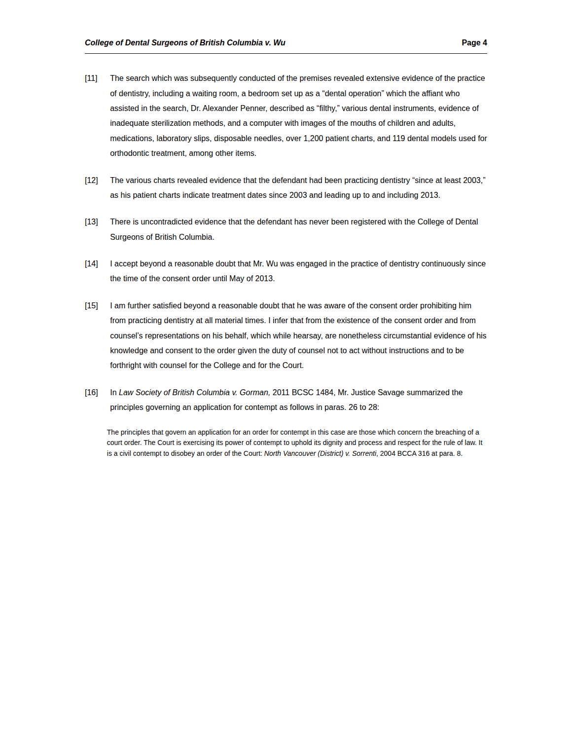College of Dental Surgeons of British Columbia v. Wu Page 4
[11] The search which was subsequently conducted of the premises revealed extensive evidence of the practice of dentistry, including a waiting room, a bedroom set up as a “dental operation” which the affiant who assisted in the search, Dr. Alexander Penner, described as “filthy,” various dental instruments, evidence of inadequate sterilization methods, and a computer with images of the mouths of children and adults, medications, laboratory slips, disposable needles, over 1,200 patient charts, and 119 dental models used for orthodontic treatment, among other items.
[12] The various charts revealed evidence that the defendant had been practicing dentistry “since at least 2003,” as his patient charts indicate treatment dates since 2003 and leading up to and including 2013.
[13] There is uncontradicted evidence that the defendant has never been registered with the College of Dental Surgeons of British Columbia.
[14] I accept beyond a reasonable doubt that Mr. Wu was engaged in the practice of dentistry continuously since the time of the consent order until May of 2013.
[15] I am further satisfied beyond a reasonable doubt that he was aware of the consent order prohibiting him from practicing dentistry at all material times. I infer that from the existence of the consent order and from counsel’s representations on his behalf, which while hearsay, are nonetheless circumstantial evidence of his knowledge and consent to the order given the duty of counsel not to act without instructions and to be forthright with counsel for the College and for the Court.
[16] In Law Society of British Columbia v. Gorman, 2011 BCSC 1484, Mr. Justice Savage summarized the principles governing an application for contempt as follows in paras. 26 to 28:
The principles that govern an application for an order for contempt in this case are those which concern the breaching of a court order. The Court is exercising its power of contempt to uphold its dignity and process and respect for the rule of law. It is a civil contempt to disobey an order of the Court: North Vancouver (District) v. Sorrenti, 2004 BCCA 316 at para. 8.